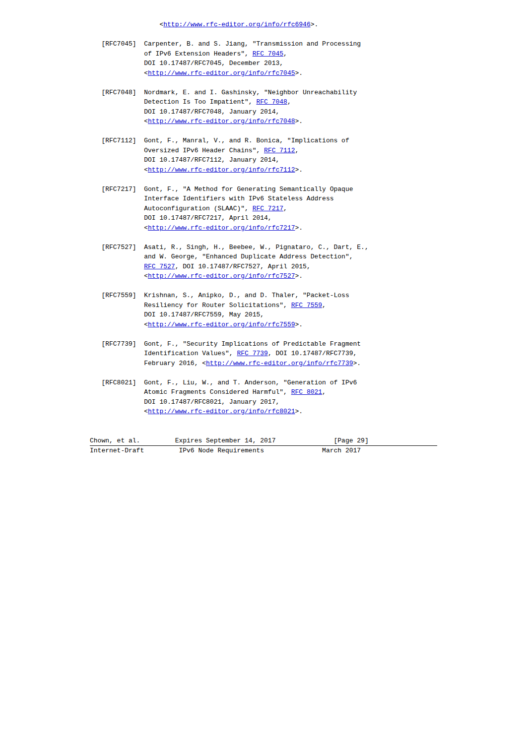<http://www.rfc-editor.org/info/rfc6946>.

   [RFC7045]  Carpenter, B. and S. Jiang, "Transmission and Processing
              of IPv6 Extension Headers", RFC 7045,
              DOI 10.17487/RFC7045, December 2013,
              <http://www.rfc-editor.org/info/rfc7045>.

   [RFC7048]  Nordmark, E. and I. Gashinsky, "Neighbor Unreachability
              Detection Is Too Impatient", RFC 7048,
              DOI 10.17487/RFC7048, January 2014,
              <http://www.rfc-editor.org/info/rfc7048>.

   [RFC7112]  Gont, F., Manral, V., and R. Bonica, "Implications of
              Oversized IPv6 Header Chains", RFC 7112,
              DOI 10.17487/RFC7112, January 2014,
              <http://www.rfc-editor.org/info/rfc7112>.

   [RFC7217]  Gont, F., "A Method for Generating Semantically Opaque
              Interface Identifiers with IPv6 Stateless Address
              Autoconfiguration (SLAAC)", RFC 7217,
              DOI 10.17487/RFC7217, April 2014,
              <http://www.rfc-editor.org/info/rfc7217>.

   [RFC7527]  Asati, R., Singh, H., Beebee, W., Pignataro, C., Dart, E.,
              and W. George, "Enhanced Duplicate Address Detection",
              RFC 7527, DOI 10.17487/RFC7527, April 2015,
              <http://www.rfc-editor.org/info/rfc7527>.

   [RFC7559]  Krishnan, S., Anipko, D., and D. Thaler, "Packet-Loss
              Resiliency for Router Solicitations", RFC 7559,
              DOI 10.17487/RFC7559, May 2015,
              <http://www.rfc-editor.org/info/rfc7559>.

   [RFC7739]  Gont, F., "Security Implications of Predictable Fragment
              Identification Values", RFC 7739, DOI 10.17487/RFC7739,
              February 2016, <http://www.rfc-editor.org/info/rfc7739>.

   [RFC8021]  Gont, F., Liu, W., and T. Anderson, "Generation of IPv6
              Atomic Fragments Considered Harmful", RFC 8021,
              DOI 10.17487/RFC8021, January 2017,
              <http://www.rfc-editor.org/info/rfc8021>.


Chown, et al.         Expires September 14, 2017               [Page 29]
Internet-Draft         IPv6 Node Requirements               March 2017